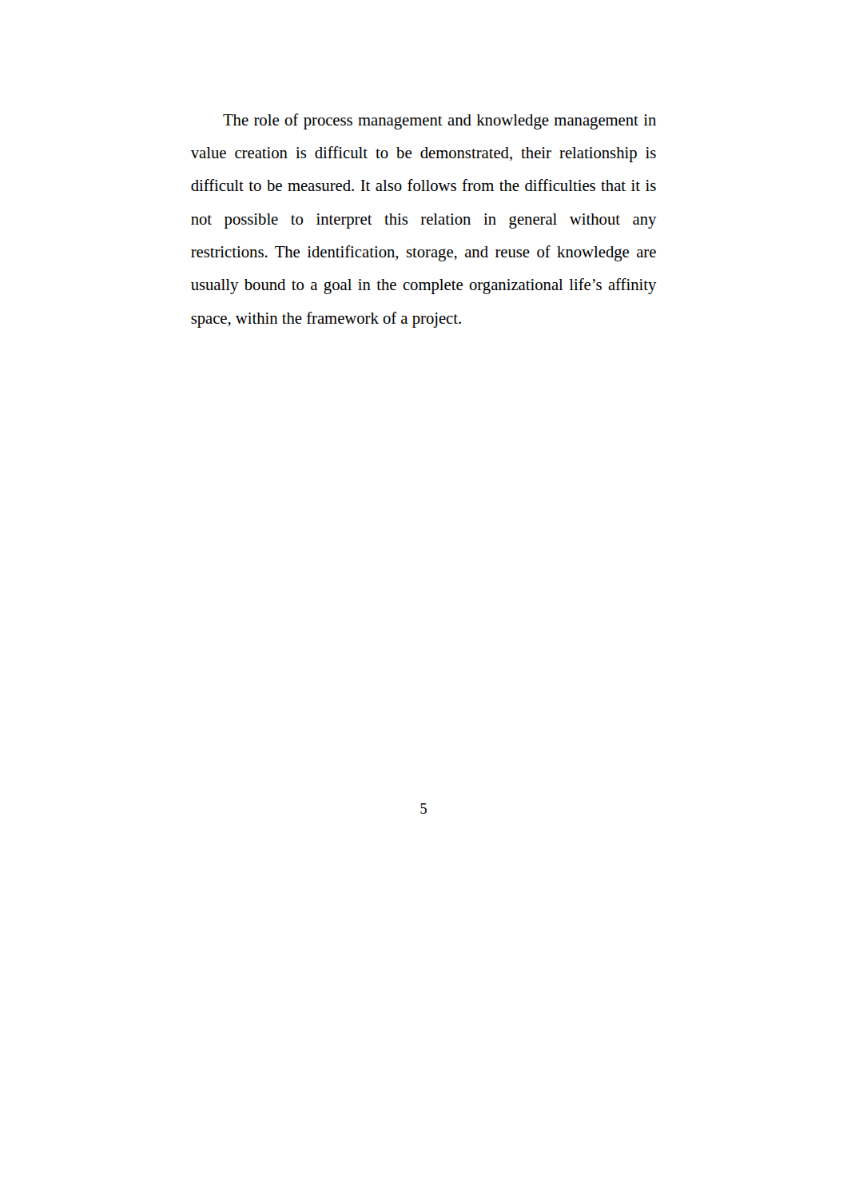The role of process management and knowledge management in value creation is difficult to be demonstrated, their relationship is difficult to be measured. It also follows from the difficulties that it is not possible to interpret this relation in general without any restrictions. The identification, storage, and reuse of knowledge are usually bound to a goal in the complete organizational life’s affinity space, within the framework of a project.
5